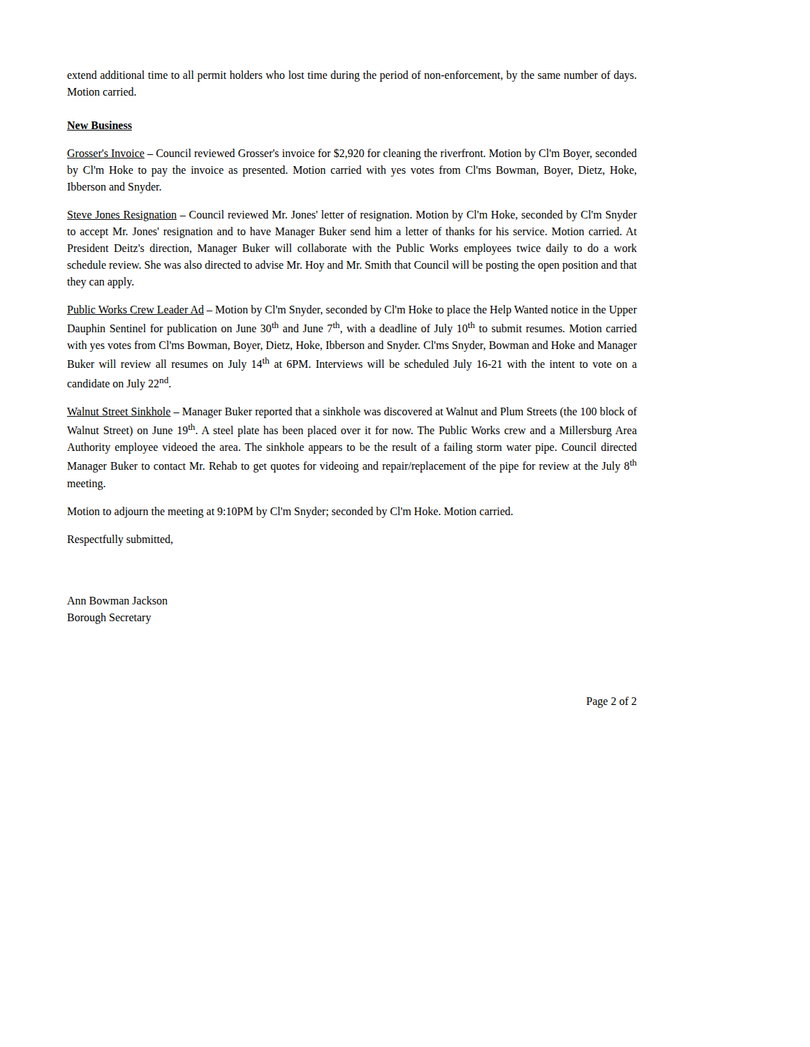extend additional time to all permit holders who lost time during the period of non-enforcement, by the same number of days. Motion carried.
New Business
Grosser's Invoice – Council reviewed Grosser's invoice for $2,920 for cleaning the riverfront. Motion by Cl'm Boyer, seconded by Cl'm Hoke to pay the invoice as presented. Motion carried with yes votes from Cl'ms Bowman, Boyer, Dietz, Hoke, Ibberson and Snyder.
Steve Jones Resignation – Council reviewed Mr. Jones' letter of resignation. Motion by Cl'm Hoke, seconded by Cl'm Snyder to accept Mr. Jones' resignation and to have Manager Buker send him a letter of thanks for his service. Motion carried. At President Deitz's direction, Manager Buker will collaborate with the Public Works employees twice daily to do a work schedule review. She was also directed to advise Mr. Hoy and Mr. Smith that Council will be posting the open position and that they can apply.
Public Works Crew Leader Ad – Motion by Cl'm Snyder, seconded by Cl'm Hoke to place the Help Wanted notice in the Upper Dauphin Sentinel for publication on June 30th and June 7th, with a deadline of July 10th to submit resumes. Motion carried with yes votes from Cl'ms Bowman, Boyer, Dietz, Hoke, Ibberson and Snyder. Cl'ms Snyder, Bowman and Hoke and Manager Buker will review all resumes on July 14th at 6PM. Interviews will be scheduled July 16-21 with the intent to vote on a candidate on July 22nd.
Walnut Street Sinkhole – Manager Buker reported that a sinkhole was discovered at Walnut and Plum Streets (the 100 block of Walnut Street) on June 19th. A steel plate has been placed over it for now. The Public Works crew and a Millersburg Area Authority employee videoed the area. The sinkhole appears to be the result of a failing storm water pipe. Council directed Manager Buker to contact Mr. Rehab to get quotes for videoing and repair/replacement of the pipe for review at the July 8th meeting.
Motion to adjourn the meeting at 9:10PM by Cl'm Snyder; seconded by Cl'm Hoke. Motion carried.
Respectfully submitted,
Ann Bowman Jackson
Borough Secretary
Page 2 of 2